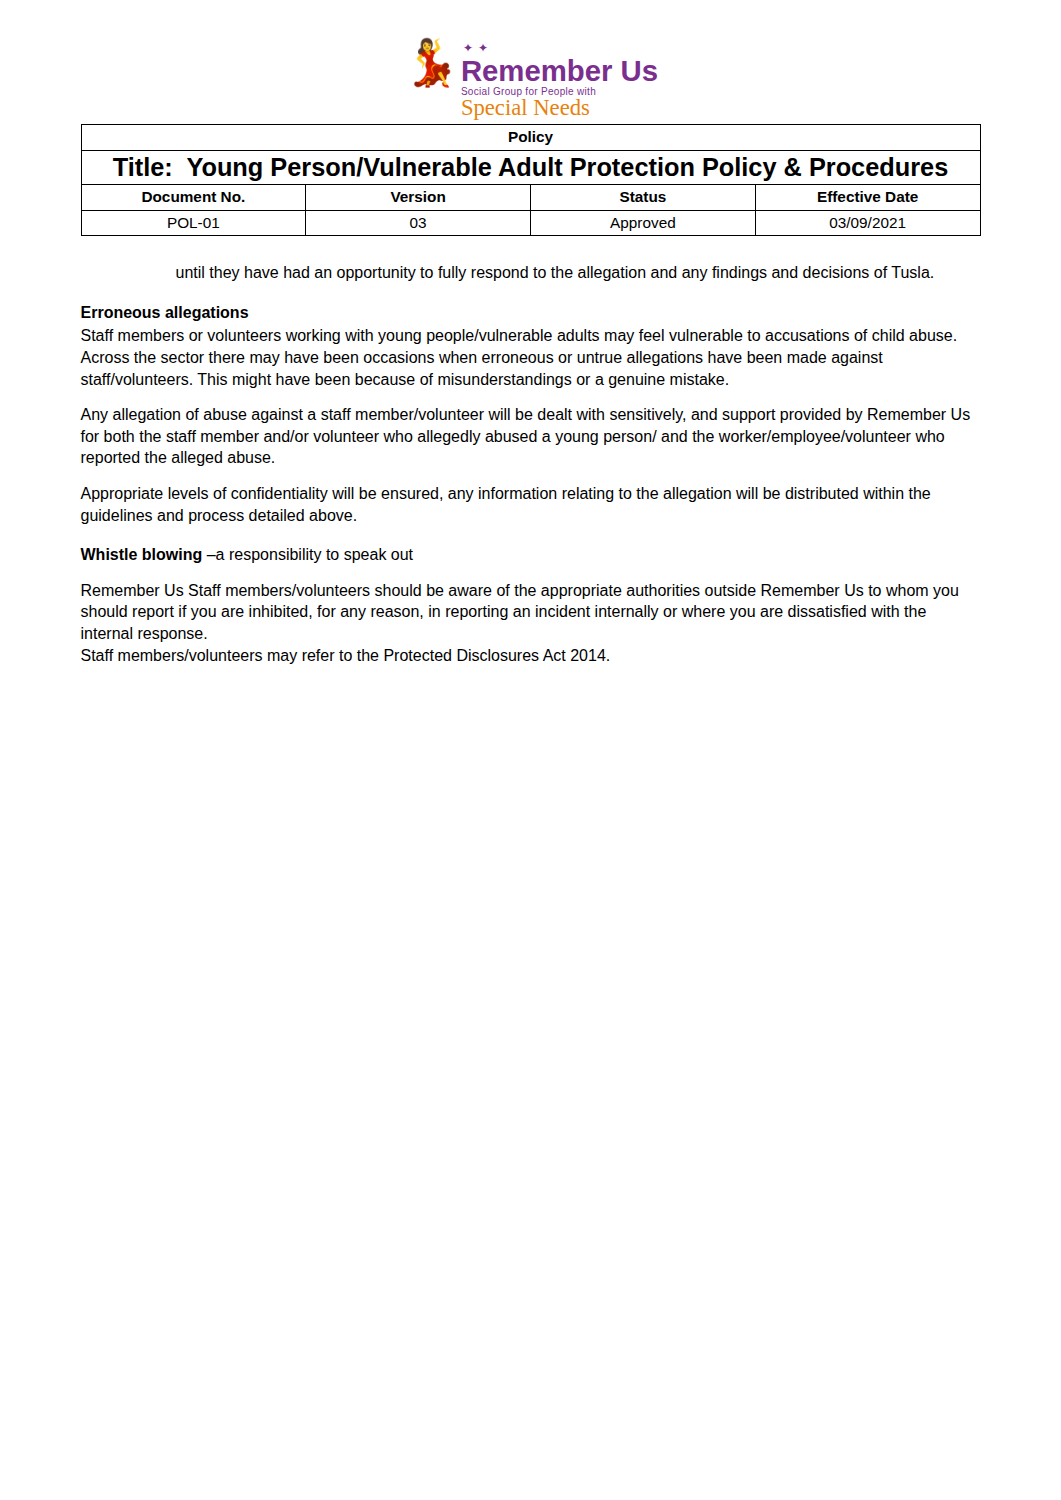💃
✦ ✦
Remember Us
Social Group for People with
Special Needs
| Policy |
| Title: Young Person/Vulnerable Adult Protection Policy & Procedures |
| Document No. | Version | Status | Effective Date |
| POL-01 | 03 | Approved | 03/09/2021 |
until they have had an opportunity to fully respond to the allegation and any findings and decisions of Tusla.
Erroneous allegations
Staff members or volunteers working with young people/vulnerable adults may feel vulnerable to accusations of child abuse. Across the sector there may have been occasions when erroneous or untrue allegations have been made against staff/volunteers. This might have been because of misunderstandings or a genuine mistake.
Any allegation of abuse against a staff member/volunteer will be dealt with sensitively, and support provided by Remember Us for both the staff member and/or volunteer who allegedly abused a young person/ and the worker/employee/volunteer who reported the alleged abuse.
Appropriate levels of confidentiality will be ensured, any information relating to the allegation will be distributed within the guidelines and process detailed above.
Whistle blowing –a responsibility to speak out
Remember Us Staff members/volunteers should be aware of the appropriate authorities outside Remember Us to whom you should report if you are inhibited, for any reason, in reporting an incident internally or where you are dissatisfied with the internal response.
Staff members/volunteers may refer to the Protected Disclosures Act 2014.